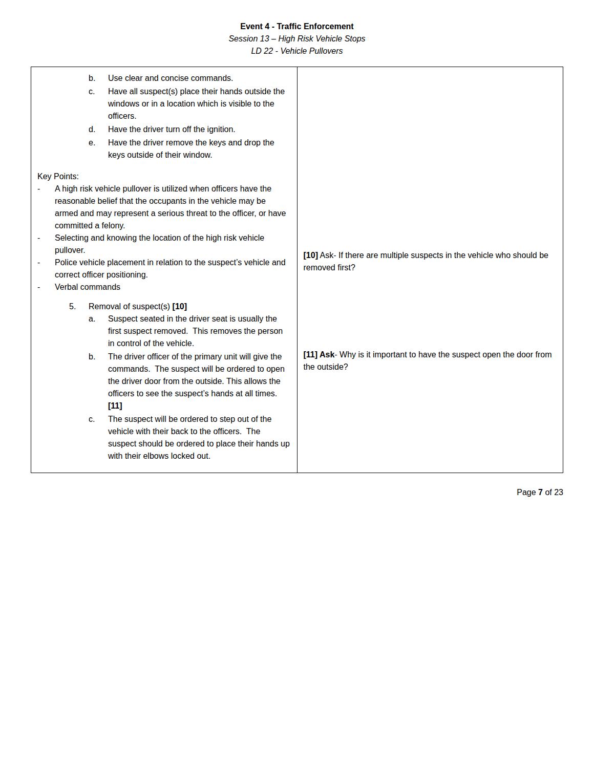Event 4 - Traffic Enforcement
Session 13 – High Risk Vehicle Stops
LD 22 - Vehicle Pullovers
| b. Use clear and concise commands. c. Have all suspect(s) place their hands outside the windows or in a location which is visible to the officers. d. Have the driver turn off the ignition. e. Have the driver remove the keys and drop the keys outside of their window. Key Points: - A high risk vehicle pullover is utilized when officers have the reasonable belief that the occupants in the vehicle may be armed and may represent a serious threat to the officer, or have committed a felony. - Selecting and knowing the location of the high risk vehicle pullover. - Police vehicle placement in relation to the suspect’s vehicle and correct officer positioning. - Verbal commands 5. Removal of suspect(s) [10] a. Suspect seated in the driver seat is usually the first suspect removed. This removes the person in control of the vehicle. b. The driver officer of the primary unit will give the commands. The suspect will be ordered to open the driver door from the outside. This allows the officers to see the suspect’s hands at all times. [11] c. The suspect will be ordered to step out of the vehicle with their back to the officers. The suspect should be ordered to place their hands up with their elbows locked out. | [10] Ask- If there are multiple suspects in the vehicle who should be removed first? [11] Ask - Why is it important to have the suspect open the door from the outside? |
Page 7 of 23